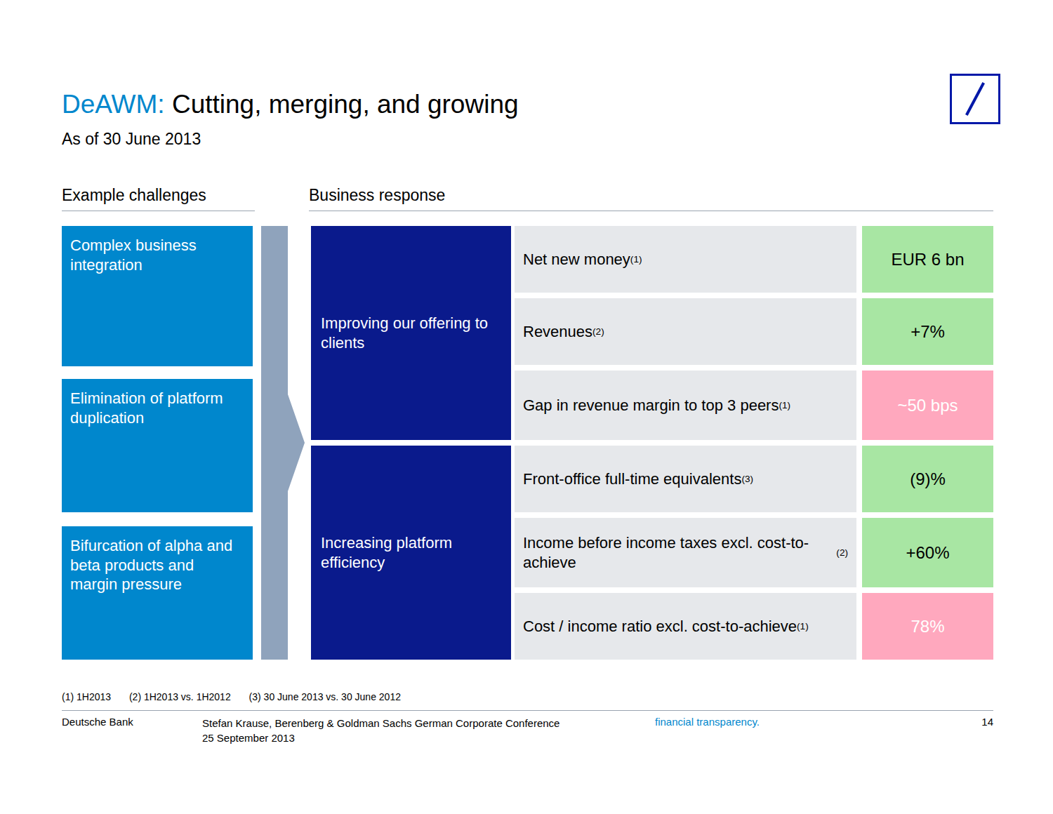DeAWM: Cutting, merging, and growing
As of 30 June 2013
Example challenges
Business response
Complex business integration
Elimination of platform duplication
Bifurcation of alpha and beta products and margin pressure
Improving our offering to clients
Increasing platform efficiency
Net new money(1)
EUR 6 bn
Revenues(2)
+7%
Gap in revenue margin to top 3 peers(1)
~50 bps
Front-office full-time equivalents(3)
(9)%
Income before income taxes excl. cost-to-achieve(2)
+60%
Cost / income ratio excl. cost-to-achieve(1)
78%
(1) 1H2013 (2) 1H2013 vs. 1H2012 (3) 30 June 2013 vs. 30 June 2012
Deutsche Bank
Stefan Krause, Berenberg & Goldman Sachs German Corporate Conference
25 September 2013
financial transparency.
14